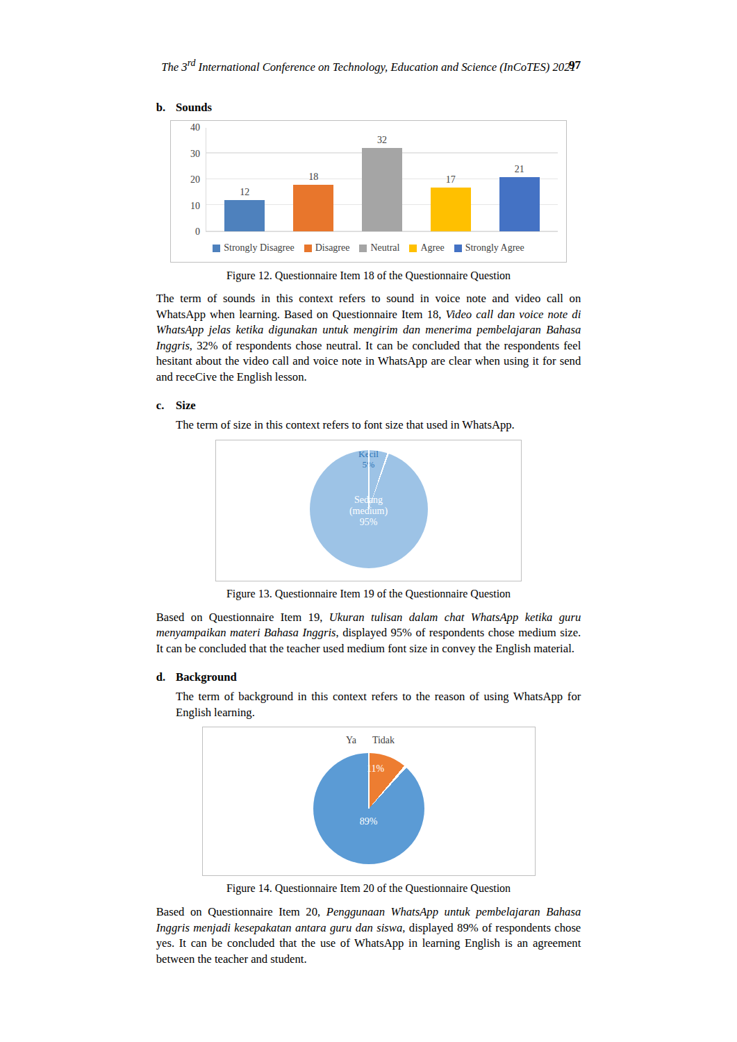The 3rd International Conference on Technology, Education and Science (InCoTES) 2021
97
b.
Sounds
40 30 20 10 0
12
18
32
17
21
Strongly Disagree
Disagree
Neutral
Agree
Strongly Agree
Figure 12. Questionnaire Item 18 of the Questionnaire Question
The term of sounds in this context refers to sound in voice note and video call on WhatsApp when learning. Based on Questionnaire Item 18, Video call dan voice note di WhatsApp jelas ketika digunakan untuk mengirim dan menerima pembelajaran Bahasa Inggris, 32% of respondents chose neutral. It can be concluded that the respondents feel hesitant about the video call and voice note in WhatsApp are clear when using it for send and receCive the English lesson.
c.
Size
The term of size in this context refers to font size that used in WhatsApp.
Kecil
5%
Sedang
(medium)
95%
Figure 13. Questionnaire Item 19 of the Questionnaire Question
Based on Questionnaire Item 19, Ukuran tulisan dalam chat WhatsApp ketika guru menyampaikan materi Bahasa Inggris, displayed 95% of respondents chose medium size. It can be concluded that the teacher used medium font size in convey the English material.
d.
Background
The term of background in this context refers to the reason of using WhatsApp for English learning.
Ya
Tidak
11%
89%
Figure 14. Questionnaire Item 20 of the Questionnaire Question
Based on Questionnaire Item 20, Penggunaan WhatsApp untuk pembelajaran Bahasa Inggris menjadi kesepakatan antara guru dan siswa, displayed 89% of respondents chose yes. It can be concluded that the use of WhatsApp in learning English is an agreement between the teacher and student.